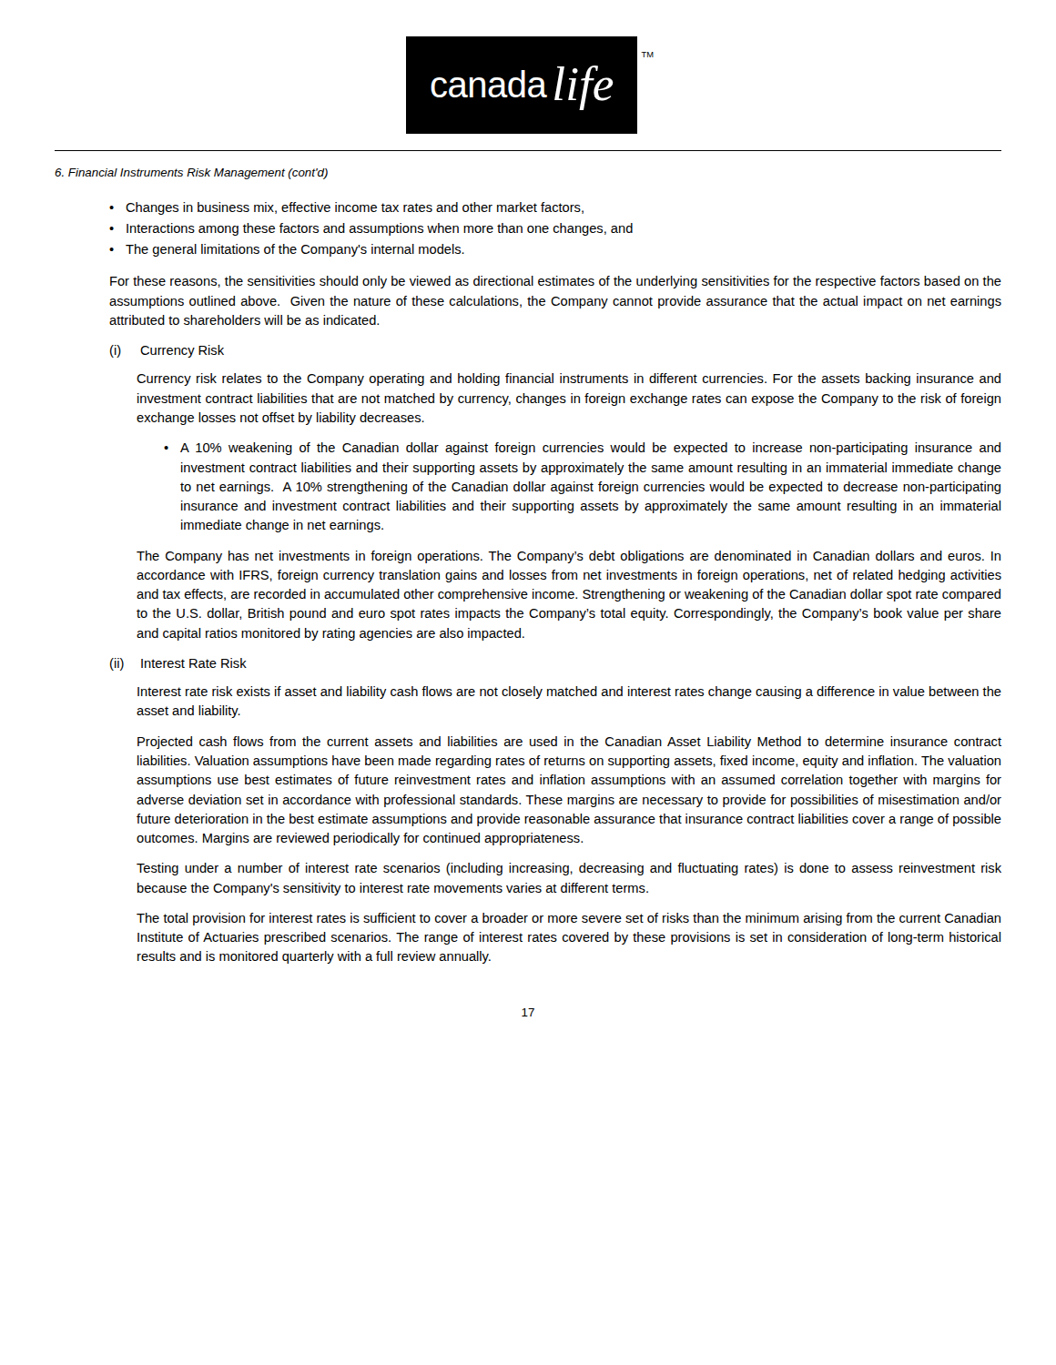canada life TM
6. Financial Instruments Risk Management (cont'd)
Changes in business mix, effective income tax rates and other market factors,
Interactions among these factors and assumptions when more than one changes, and
The general limitations of the Company's internal models.
For these reasons, the sensitivities should only be viewed as directional estimates of the underlying sensitivities for the respective factors based on the assumptions outlined above. Given the nature of these calculations, the Company cannot provide assurance that the actual impact on net earnings attributed to shareholders will be as indicated.
(i) Currency Risk
Currency risk relates to the Company operating and holding financial instruments in different currencies. For the assets backing insurance and investment contract liabilities that are not matched by currency, changes in foreign exchange rates can expose the Company to the risk of foreign exchange losses not offset by liability decreases.
A 10% weakening of the Canadian dollar against foreign currencies would be expected to increase non-participating insurance and investment contract liabilities and their supporting assets by approximately the same amount resulting in an immaterial immediate change to net earnings. A 10% strengthening of the Canadian dollar against foreign currencies would be expected to decrease non-participating insurance and investment contract liabilities and their supporting assets by approximately the same amount resulting in an immaterial immediate change in net earnings.
The Company has net investments in foreign operations. The Company’s debt obligations are denominated in Canadian dollars and euros. In accordance with IFRS, foreign currency translation gains and losses from net investments in foreign operations, net of related hedging activities and tax effects, are recorded in accumulated other comprehensive income. Strengthening or weakening of the Canadian dollar spot rate compared to the U.S. dollar, British pound and euro spot rates impacts the Company’s total equity. Correspondingly, the Company’s book value per share and capital ratios monitored by rating agencies are also impacted.
(ii) Interest Rate Risk
Interest rate risk exists if asset and liability cash flows are not closely matched and interest rates change causing a difference in value between the asset and liability.
Projected cash flows from the current assets and liabilities are used in the Canadian Asset Liability Method to determine insurance contract liabilities. Valuation assumptions have been made regarding rates of returns on supporting assets, fixed income, equity and inflation. The valuation assumptions use best estimates of future reinvestment rates and inflation assumptions with an assumed correlation together with margins for adverse deviation set in accordance with professional standards. These margins are necessary to provide for possibilities of misestimation and/or future deterioration in the best estimate assumptions and provide reasonable assurance that insurance contract liabilities cover a range of possible outcomes. Margins are reviewed periodically for continued appropriateness.
Testing under a number of interest rate scenarios (including increasing, decreasing and fluctuating rates) is done to assess reinvestment risk because the Company's sensitivity to interest rate movements varies at different terms.
The total provision for interest rates is sufficient to cover a broader or more severe set of risks than the minimum arising from the current Canadian Institute of Actuaries prescribed scenarios. The range of interest rates covered by these provisions is set in consideration of long-term historical results and is monitored quarterly with a full review annually.
17